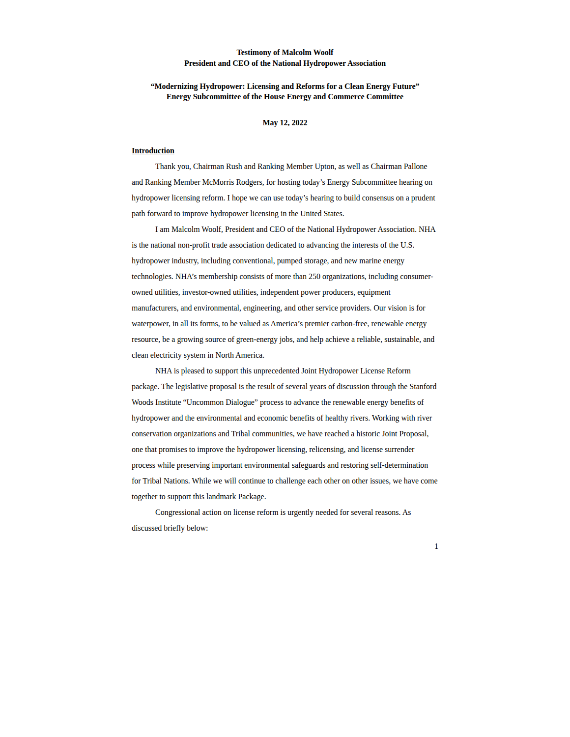Testimony of Malcolm Woolf
President and CEO of the National Hydropower Association
“Modernizing Hydropower: Licensing and Reforms for a Clean Energy Future”
Energy Subcommittee of the House Energy and Commerce Committee
May 12, 2022
Introduction
Thank you, Chairman Rush and Ranking Member Upton, as well as Chairman Pallone and Ranking Member McMorris Rodgers, for hosting today’s Energy Subcommittee hearing on hydropower licensing reform. I hope we can use today’s hearing to build consensus on a prudent path forward to improve hydropower licensing in the United States.
I am Malcolm Woolf, President and CEO of the National Hydropower Association. NHA is the national non-profit trade association dedicated to advancing the interests of the U.S. hydropower industry, including conventional, pumped storage, and new marine energy technologies. NHA’s membership consists of more than 250 organizations, including consumer-owned utilities, investor-owned utilities, independent power producers, equipment manufacturers, and environmental, engineering, and other service providers. Our vision is for waterpower, in all its forms, to be valued as America’s premier carbon-free, renewable energy resource, be a growing source of green-energy jobs, and help achieve a reliable, sustainable, and clean electricity system in North America.
NHA is pleased to support this unprecedented Joint Hydropower License Reform package. The legislative proposal is the result of several years of discussion through the Stanford Woods Institute “Uncommon Dialogue” process to advance the renewable energy benefits of hydropower and the environmental and economic benefits of healthy rivers. Working with river conservation organizations and Tribal communities, we have reached a historic Joint Proposal, one that promises to improve the hydropower licensing, relicensing, and license surrender process while preserving important environmental safeguards and restoring self-determination for Tribal Nations. While we will continue to challenge each other on other issues, we have come together to support this landmark Package.
Congressional action on license reform is urgently needed for several reasons. As discussed briefly below:
1